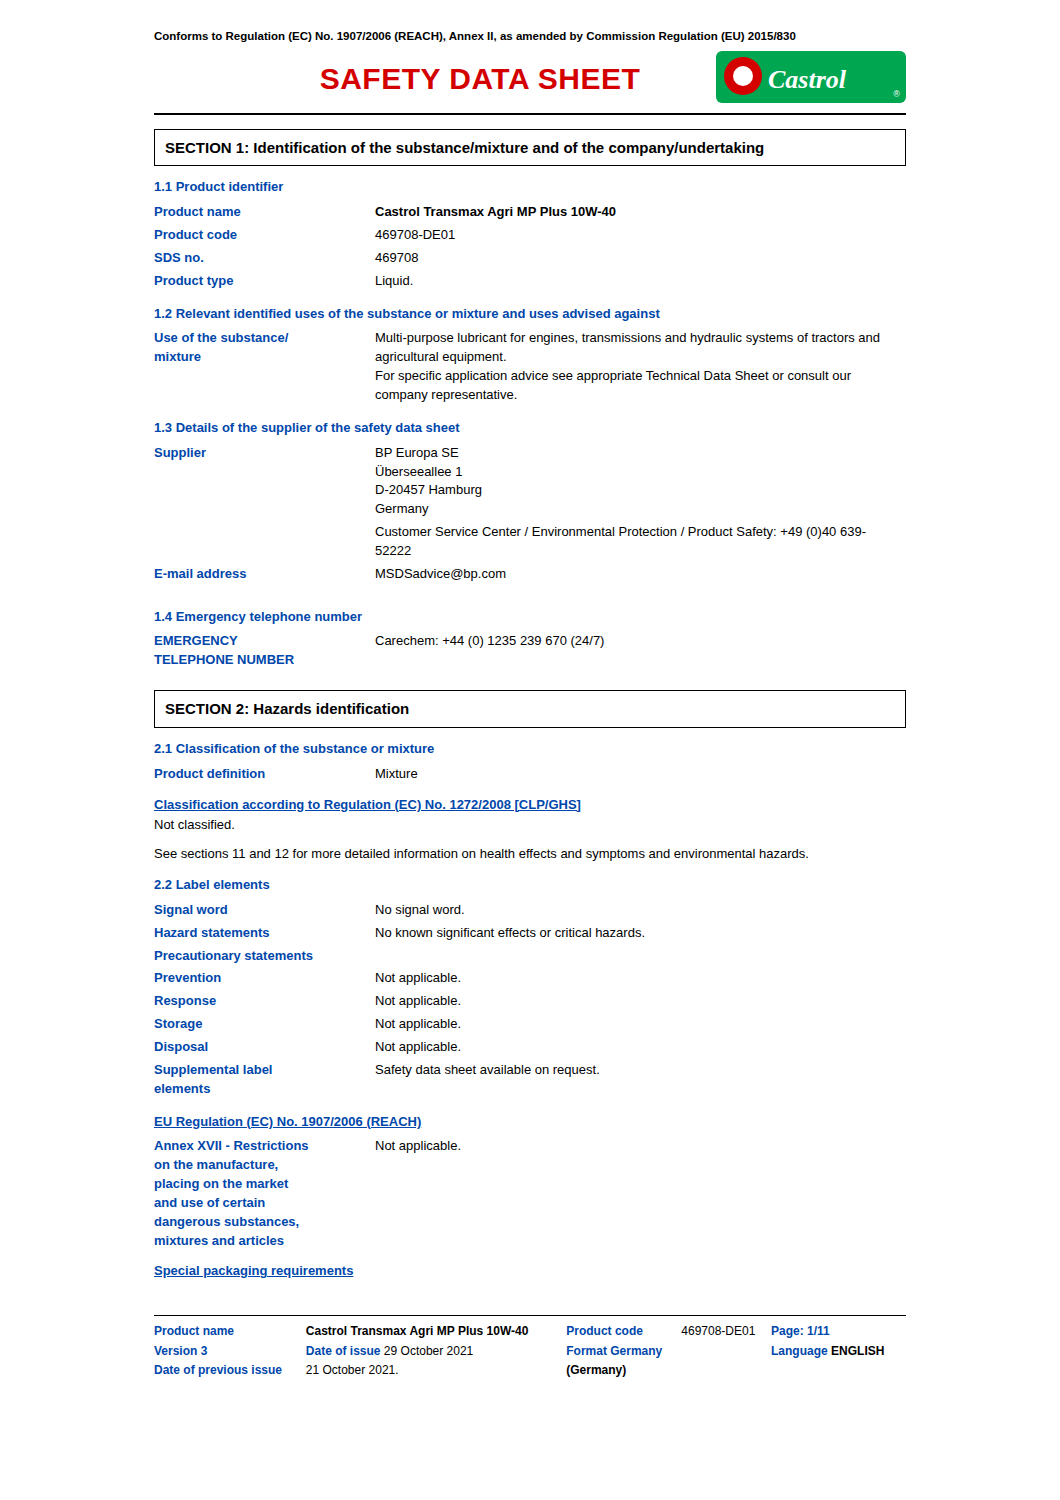Conforms to Regulation (EC) No. 1907/2006 (REACH), Annex II, as amended by Commission Regulation (EU) 2015/830
SAFETY DATA SHEET
Castrol
®
SECTION 1: Identification of the substance/mixture and of the company/undertaking
1.1 Product identifier
| Product name | Castrol Transmax Agri MP Plus 10W-40 |
| Product code | 469708-DE01 |
| SDS no. | 469708 |
| Product type | Liquid. |
1.2 Relevant identified uses of the substance or mixture and uses advised against
| Use of the substance/ mixture | Multi-purpose lubricant for engines, transmissions and hydraulic systems of tractors and agricultural equipment. For specific application advice see appropriate Technical Data Sheet or consult our company representative. |
1.3 Details of the supplier of the safety data sheet
| Supplier | BP Europa SE Überseeallee 1 D-20457 Hamburg Germany |
| | Customer Service Center / Environmental Protection / Product Safety: +49 (0)40 639-52222 |
| E-mail address | MSDSadvice@bp.com |
1.4 Emergency telephone number
| EMERGENCY TELEPHONE NUMBER | Carechem: +44 (0) 1235 239 670 (24/7) |
SECTION 2: Hazards identification
2.1 Classification of the substance or mixture
| Product definition | Mixture |
Classification according to Regulation (EC) No. 1272/2008 [CLP/GHS]
Not classified.
See sections 11 and 12 for more detailed information on health effects and symptoms and environmental hazards.
2.2 Label elements
| Signal word | No signal word. |
| Hazard statements | No known significant effects or critical hazards. |
| Precautionary statements | |
| Prevention | Not applicable. |
| Response | Not applicable. |
| Storage | Not applicable. |
| Disposal | Not applicable. |
| Supplemental label elements | Safety data sheet available on request. |
EU Regulation (EC) No. 1907/2006 (REACH)
| Annex XVII - Restrictions on the manufacture, placing on the market and use of certain dangerous substances, mixtures and articles | Not applicable. |
Special packaging requirements
| Product name | Castrol Transmax Agri MP Plus 10W-40 | Product code | 469708-DE01 | Page: 1/11 |
| Version 3 | Date of issue 29 October 2021 | Format Germany | | Language ENGLISH |
| Date of previous issue | 21 October 2021. | (Germany) | | |